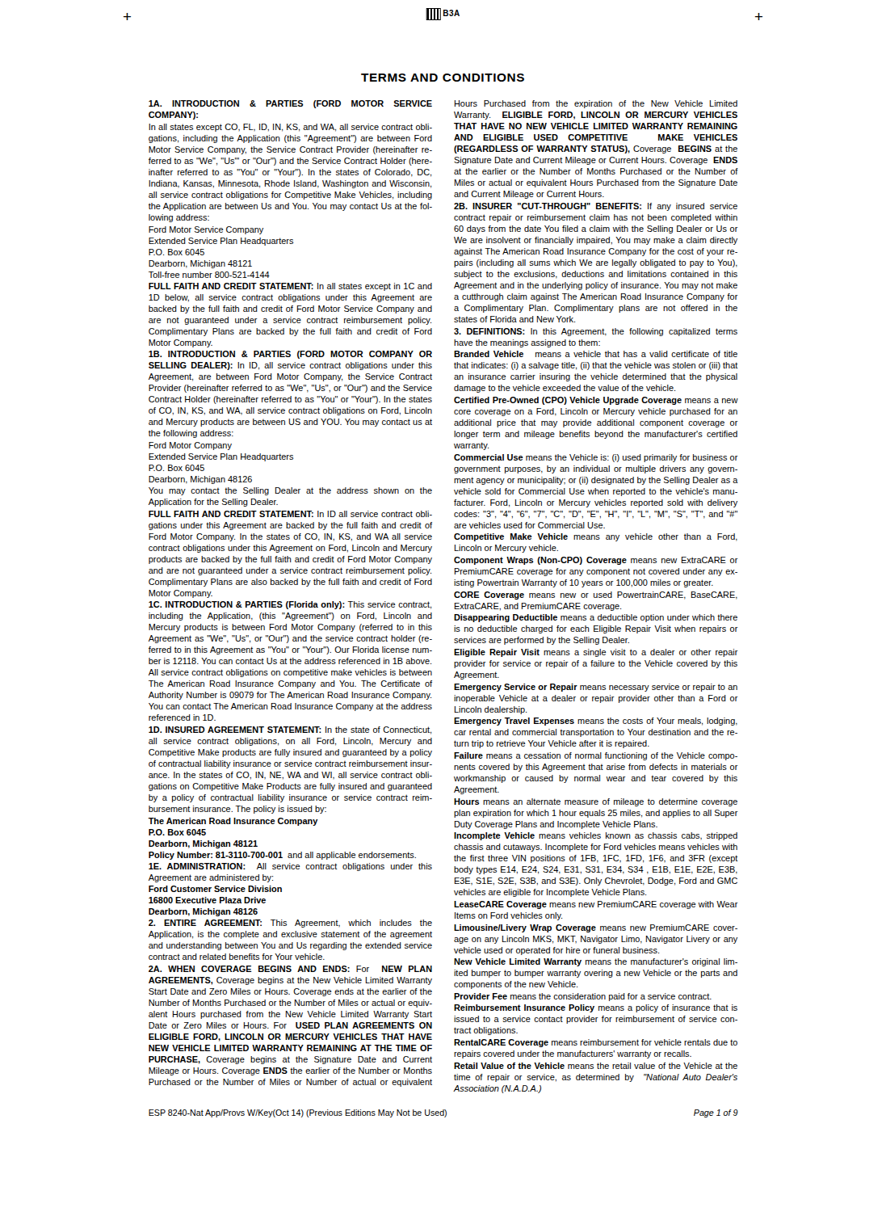+
+
B3A
TERMS AND CONDITIONS
1A. INTRODUCTION & PARTIES (FORD MOTOR SERVICE COMPANY):
In all states except CO, FL, ID, IN, KS, and WA, all service contract obligations, including the Application (this "Agreement") are between Ford Motor Service Company, the Service Contract Provider (hereinafter referred to as "We", "Us"' or "Our") and the Service Contract Holder (hereinafter referred to as "You" or "Your"). In the states of Colorado, DC, Indiana, Kansas, Minnesota, Rhode Island, Washington and Wisconsin, all service contract obligations for Competitive Make Vehicles, including the Application are between Us and You. You may contact Us at the following address:
Ford Motor Service Company
Extended Service Plan Headquarters
P.O. Box 6045
Dearborn, Michigan 48121
Toll-free number 800-521-4144
FULL FAITH AND CREDIT STATEMENT: In all states except in 1C and 1D below, all service contract obligations under this Agreement are backed by the full faith and credit of Ford Motor Service Company and are not guaranteed under a service contract reimbursement policy. Complimentary Plans are backed by the full faith and credit of Ford Motor Company.
1B. INTRODUCTION & PARTIES (FORD MOTOR COMPANY OR SELLING DEALER): In ID, all service contract obligations under this Agreement, are between Ford Motor Company, the Service Contract Provider (hereinafter referred to as "We", "Us", or "Our") and the Service Contract Holder (hereinafter referred to as "You" or "Your"). In the states of CO, IN, KS, and WA, all service contract obligations on Ford, Lincoln and Mercury products are between US and YOU. You may contact us at the following address:
Ford Motor Company
Extended Service Plan Headquarters
P.O. Box 6045
Dearborn, Michigan 48126
You may contact the Selling Dealer at the address shown on the Application for the Selling Dealer.
FULL FAITH AND CREDIT STATEMENT: In ID all service contract obligations under this Agreement are backed by the full faith and credit of Ford Motor Company. In the states of CO, IN, KS, and WA all service contract obligations under this Agreement on Ford, Lincoln and Mercury products are backed by the full faith and credit of Ford Motor Company and are not guaranteed under a service contract reimbursement policy. Complimentary Plans are also backed by the full faith and credit of Ford Motor Company.
1C. INTRODUCTION & PARTIES (Florida only): This service contract, including the Application, (this "Agreement") on Ford, Lincoln and Mercury products is between Ford Motor Company (referred to in this Agreement as "We", "Us", or "Our") and the service contract holder (referred to in this Agreement as "You" or "Your"). Our Florida license number is 12118. You can contact Us at the address referenced in 1B above. All service contract obligations on competitive make vehicles is between The American Road Insurance Company and You. The Certificate of Authority Number is 09079 for The American Road Insurance Company. You can contact The American Road Insurance Company at the address referenced in 1D.
1D. INSURED AGREEMENT STATEMENT: In the state of Connecticut, all service contract obligations, on all Ford, Lincoln, Mercury and Competitive Make products are fully insured and guaranteed by a policy of contractual liability insurance or service contract reimbursement insurance. In the states of CO, IN, NE, WA and WI, all service contract obligations on Competitive Make Products are fully insured and guaranteed by a policy of contractual liability insurance or service contract reimbursement insurance. The policy is issued by:
The American Road Insurance Company
P.O. Box 6045
Dearborn, Michigan 48121
Policy Number: 81-3110-700-001 and all applicable endorsements.
1E. ADMINISTRATION: All service contract obligations under this Agreement are administered by:
Ford Customer Service Division
16800 Executive Plaza Drive
Dearborn, Michigan 48126
2. ENTIRE AGREEMENT: This Agreement, which includes the Application, is the complete and exclusive statement of the agreement and understanding between You and Us regarding the extended service contract and related benefits for Your vehicle.
2A. WHEN COVERAGE BEGINS AND ENDS: For NEW PLAN AGREEMENTS, Coverage begins at the New Vehicle Limited Warranty Start Date and Zero Miles or Hours. Coverage ends at the earlier of the Number of Months Purchased or the Number of Miles or actual or equivalent Hours purchased from the New Vehicle Limited Warranty Start Date or Zero Miles or Hours. For USED PLAN AGREEMENTS ON ELIGIBLE FORD, LINCOLN OR MERCURY VEHICLES THAT HAVE NEW VEHICLE LIMITED WARRANTY REMAINING AT THE TIME OF PURCHASE, Coverage begins at the Signature Date and Current Mileage or Hours. Coverage ENDS the earlier of the Number or Months Purchased or the Number of Miles or Number of actual or equivalent Hours Purchased from the expiration of the New Vehicle Limited Warranty. ELIGIBLE FORD, LINCOLN OR MERCURY VEHICLES THAT HAVE NO NEW VEHICLE LIMITED WARRANTY REMAINING AND ELIGIBLE USED COMPETITIVE MAKE VEHICLES (REGARDLESS OF WARRANTY STATUS), Coverage BEGINS at the Signature Date and Current Mileage or Current Hours. Coverage ENDS at the earlier or the Number of Months Purchased or the Number of Miles or actual or equivalent Hours Purchased from the Signature Date and Current Mileage or Current Hours.
2B. INSURER "CUT-THROUGH" BENEFITS: If any insured service contract repair or reimbursement claim has not been completed within 60 days from the date You filed a claim with the Selling Dealer or Us or We are insolvent or financially impaired, You may make a claim directly against The American Road Insurance Company for the cost of your repairs (including all sums which We are legally obligated to pay to You), subject to the exclusions, deductions and limitations contained in this Agreement and in the underlying policy of insurance. You may not make a cutthrough claim against The American Road Insurance Company for a Complimentary Plan. Complimentary plans are not offered in the states of Florida and New York.
3. DEFINITIONS: In this Agreement, the following capitalized terms have the meanings assigned to them:
Branded Vehicle means a vehicle that has a valid certificate of title that indicates: (i) a salvage title, (ii) that the vehicle was stolen or (iii) that an insurance carrier insuring the vehicle determined that the physical damage to the vehicle exceeded the value of the vehicle.
Certified Pre-Owned (CPO) Vehicle Upgrade Coverage means a new core coverage on a Ford, Lincoln or Mercury vehicle purchased for an additional price that may provide additional component coverage or longer term and mileage benefits beyond the manufacturer's certified warranty.
Commercial Use means the Vehicle is: (i) used primarily for business or government purposes, by an individual or multiple drivers any government agency or municipality; or (ii) designated by the Selling Dealer as a vehicle sold for Commercial Use when reported to the vehicle's manufacturer. Ford, Lincoln or Mercury vehicles reported sold with delivery codes: "3", "4", "6", "7", "C", "D", "E", "H", "I", "L", "M", "S", "T", and "#" are vehicles used for Commercial Use.
Competitive Make Vehicle means any vehicle other than a Ford, Lincoln or Mercury vehicle.
Component Wraps (Non-CPO) Coverage means new ExtraCARE or PremiumCARE coverage for any component not covered under any existing Powertrain Warranty of 10 years or 100,000 miles or greater.
CORE Coverage means new or used PowertrainCARE, BaseCARE, ExtraCARE, and PremiumCARE coverage.
Disappearing Deductible means a deductible option under which there is no deductible charged for each Eligible Repair Visit when repairs or services are performed by the Selling Dealer.
Eligible Repair Visit means a single visit to a dealer or other repair provider for service or repair of a failure to the Vehicle covered by this Agreement.
Emergency Service or Repair means necessary service or repair to an inoperable Vehicle at a dealer or repair provider other than a Ford or Lincoln dealership.
Emergency Travel Expenses means the costs of Your meals, lodging, car rental and commercial transportation to Your destination and the return trip to retrieve Your Vehicle after it is repaired.
Failure means a cessation of normal functioning of the Vehicle components covered by this Agreement that arise from defects in materials or workmanship or caused by normal wear and tear covered by this Agreement.
Hours means an alternate measure of mileage to determine coverage plan expiration for which 1 hour equals 25 miles, and applies to all Super Duty Coverage Plans and Incomplete Vehicle Plans.
Incomplete Vehicle means vehicles known as chassis cabs, stripped chassis and cutaways. Incomplete for Ford vehicles means vehicles with the first three VIN positions of 1FB, 1FC, 1FD, 1F6, and 3FR (except body types E14, E24, S24, E31, S31, E34, S34 , E1B, E1E, E2E, E3B, E3E, S1E, S2E, S3B, and S3E). Only Chevrolet, Dodge, Ford and GMC vehicles are eligible for Incomplete Vehicle Plans.
LeaseCARE Coverage means new PremiumCARE coverage with Wear Items on Ford vehicles only.
Limousine/Livery Wrap Coverage means new PremiumCARE coverage on any Lincoln MKS, MKT, Navigator Limo, Navigator Livery or any vehicle used or operated for hire or funeral business.
New Vehicle Limited Warranty means the manufacturer's original limited bumper to bumper warranty overing a new Vehicle or the parts and components of the new Vehicle.
Provider Fee means the consideration paid for a service contract.
Reimbursement Insurance Policy means a policy of insurance that is issued to a service contact provider for reimbursement of service contract obligations.
RentalCARE Coverage means reimbursement for vehicle rentals due to repairs covered under the manufacturers' warranty or recalls.
Retail Value of the Vehicle means the retail value of the Vehicle at the time of repair or service, as determined by "National Auto Dealer's Association (N.A.D.A.)
ESP 8240-Nat App/Provs W/Key(Oct 14) (Previous Editions May Not be Used)
Page 1 of 9